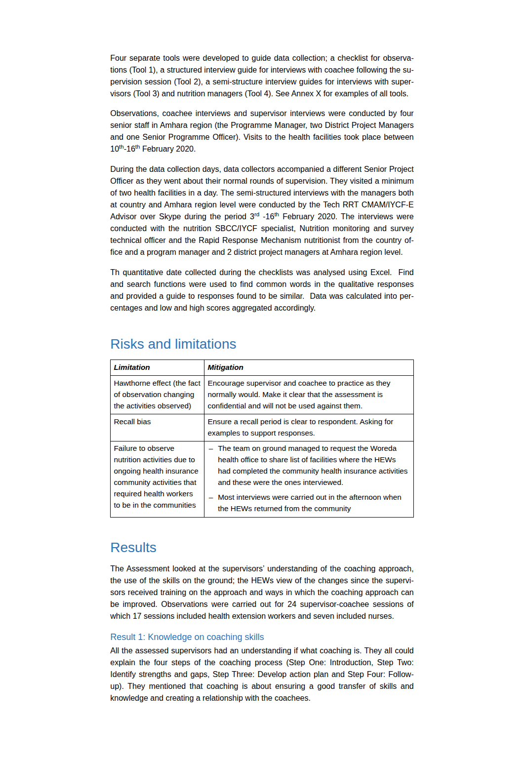Four separate tools were developed to guide data collection; a checklist for observations (Tool 1), a structured interview guide for interviews with coachee following the supervision session (Tool 2), a semi-structure interview guides for interviews with supervisors (Tool 3) and nutrition managers (Tool 4). See Annex X for examples of all tools.
Observations, coachee interviews and supervisor interviews were conducted by four senior staff in Amhara region (the Programme Manager, two District Project Managers and one Senior Programme Officer). Visits to the health facilities took place between 10th-16th February 2020.
During the data collection days, data collectors accompanied a different Senior Project Officer as they went about their normal rounds of supervision. They visited a minimum of two health facilities in a day. The semi-structured interviews with the managers both at country and Amhara region level were conducted by the Tech RRT CMAM/IYCF-E Advisor over Skype during the period 3rd -16th February 2020. The interviews were conducted with the nutrition SBCC/IYCF specialist, Nutrition monitoring and survey technical officer and the Rapid Response Mechanism nutritionist from the country office and a program manager and 2 district project managers at Amhara region level.
Th quantitative date collected during the checklists was analysed using Excel. Find and search functions were used to find common words in the qualitative responses and provided a guide to responses found to be similar. Data was calculated into percentages and low and high scores aggregated accordingly.
Risks and limitations
| Limitation | Mitigation |
| --- | --- |
| Hawthorne effect (the fact of observation changing the activities observed) | Encourage supervisor and coachee to practice as they normally would. Make it clear that the assessment is confidential and will not be used against them. |
| Recall bias | Ensure a recall period is clear to respondent. Asking for examples to support responses. |
| Failure to observe nutrition activities due to ongoing health insurance community activities that required health workers to be in the communities | The team on ground managed to request the Woreda health office to share list of facilities where the HEWs had completed the community health insurance activities and these were the ones interviewed. Most interviews were carried out in the afternoon when the HEWs returned from the community |
Results
The Assessment looked at the supervisors’ understanding of the coaching approach, the use of the skills on the ground; the HEWs view of the changes since the supervisors received training on the approach and ways in which the coaching approach can be improved. Observations were carried out for 24 supervisor-coachee sessions of which 17 sessions included health extension workers and seven included nurses.
Result 1: Knowledge on coaching skills
All the assessed supervisors had an understanding if what coaching is. They all could explain the four steps of the coaching process (Step One: Introduction, Step Two: Identify strengths and gaps, Step Three: Develop action plan and Step Four: Follow-up). They mentioned that coaching is about ensuring a good transfer of skills and knowledge and creating a relationship with the coachees.